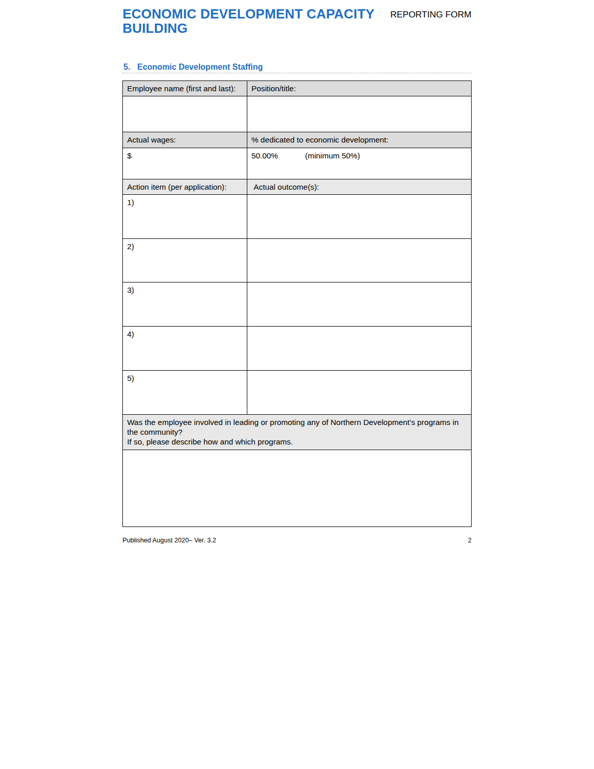ECONOMIC DEVELOPMENT CAPACITY BUILDING
REPORTING FORM
5. Economic Development Staffing
| Employee name (first and last): | Position/title: |
| Actual wages: | % dedicated to economic development: |
| $ | 50.00% (minimum 50%) |
| Action item (per application): | Actual outcome(s): |
| 1) | |
| 2) | |
| 3) | |
| 4) | |
| 5) | |
| Was the employee involved in leading or promoting any of Northern Development’s programs in the community? If so, please describe how and which programs. |
Published August 2020– Ver. 3.2
2